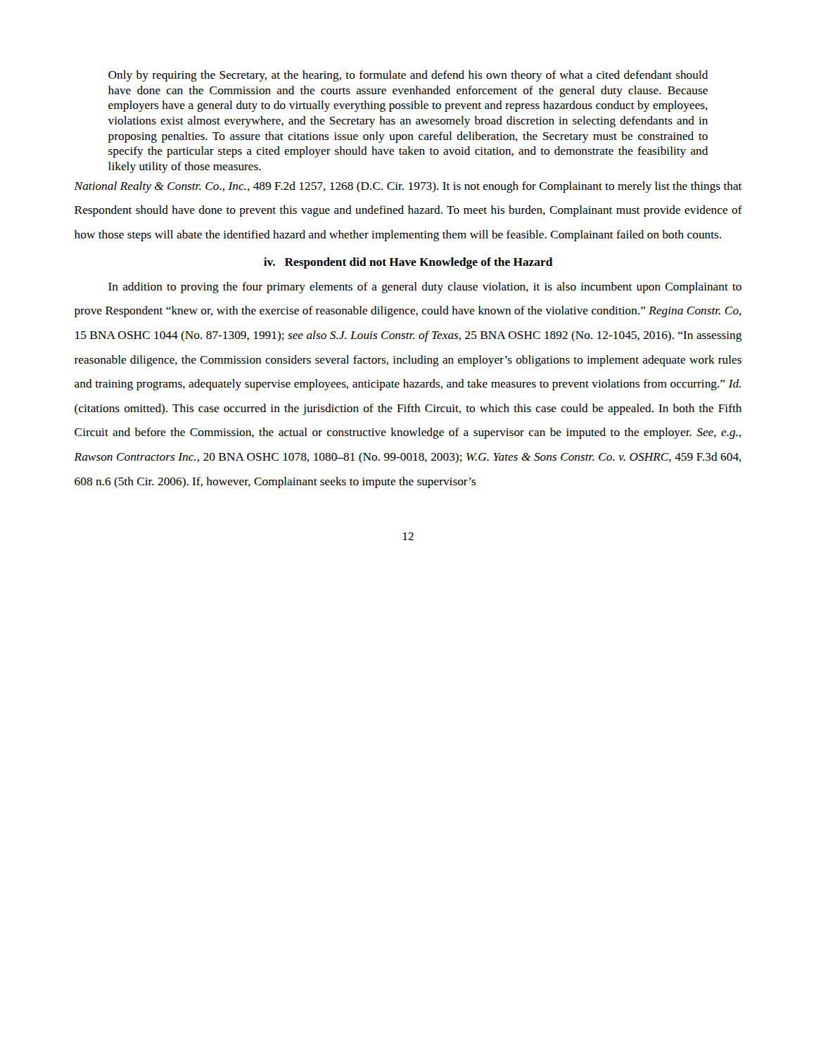Only by requiring the Secretary, at the hearing, to formulate and defend his own theory of what a cited defendant should have done can the Commission and the courts assure evenhanded enforcement of the general duty clause. Because employers have a general duty to do virtually everything possible to prevent and repress hazardous conduct by employees, violations exist almost everywhere, and the Secretary has an awesomely broad discretion in selecting defendants and in proposing penalties. To assure that citations issue only upon careful deliberation, the Secretary must be constrained to specify the particular steps a cited employer should have taken to avoid citation, and to demonstrate the feasibility and likely utility of those measures.
National Realty & Constr. Co., Inc., 489 F.2d 1257, 1268 (D.C. Cir. 1973). It is not enough for Complainant to merely list the things that Respondent should have done to prevent this vague and undefined hazard. To meet his burden, Complainant must provide evidence of how those steps will abate the identified hazard and whether implementing them will be feasible. Complainant failed on both counts.
iv. Respondent did not Have Knowledge of the Hazard
In addition to proving the four primary elements of a general duty clause violation, it is also incumbent upon Complainant to prove Respondent “knew or, with the exercise of reasonable diligence, could have known of the violative condition.” Regina Constr. Co, 15 BNA OSHC 1044 (No. 87-1309, 1991); see also S.J. Louis Constr. of Texas, 25 BNA OSHC 1892 (No. 12-1045, 2016). “In assessing reasonable diligence, the Commission considers several factors, including an employer’s obligations to implement adequate work rules and training programs, adequately supervise employees, anticipate hazards, and take measures to prevent violations from occurring.” Id. (citations omitted). This case occurred in the jurisdiction of the Fifth Circuit, to which this case could be appealed. In both the Fifth Circuit and before the Commission, the actual or constructive knowledge of a supervisor can be imputed to the employer. See, e.g., Rawson Contractors Inc., 20 BNA OSHC 1078, 1080–81 (No. 99-0018, 2003); W.G. Yates & Sons Constr. Co. v. OSHRC, 459 F.3d 604, 608 n.6 (5th Cir. 2006). If, however, Complainant seeks to impute the supervisor’s
12